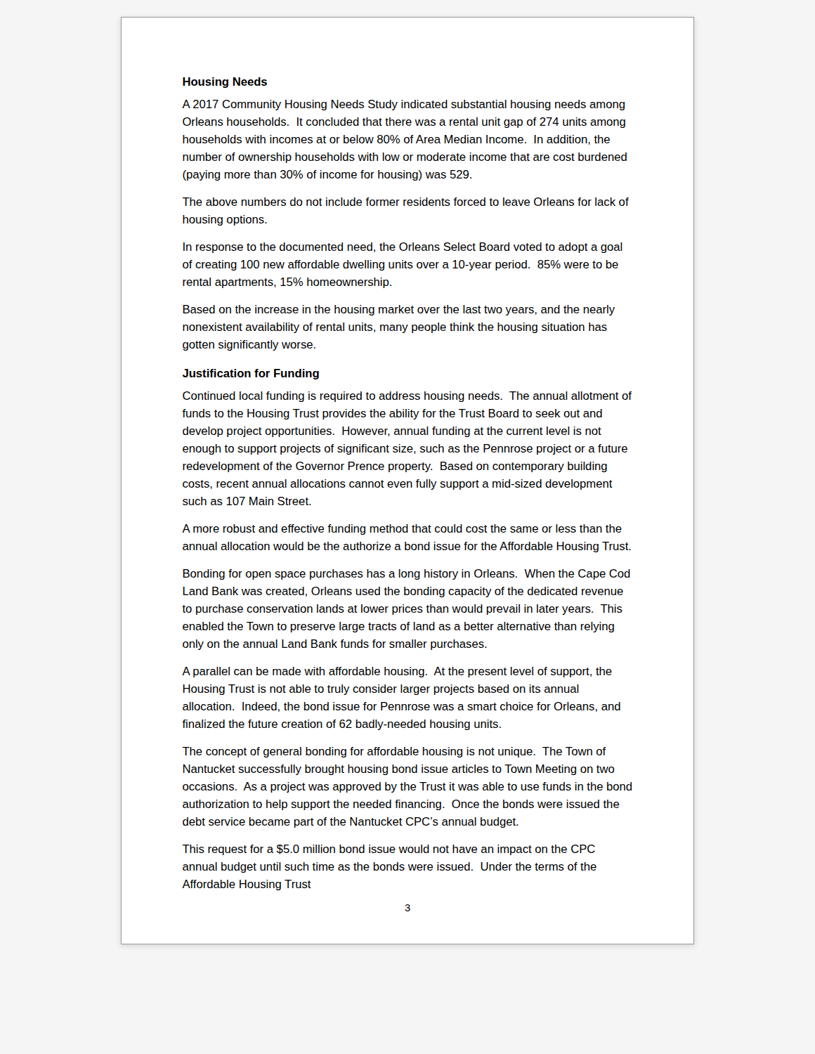Housing Needs
A 2017 Community Housing Needs Study indicated substantial housing needs among Orleans households. It concluded that there was a rental unit gap of 274 units among households with incomes at or below 80% of Area Median Income. In addition, the number of ownership households with low or moderate income that are cost burdened (paying more than 30% of income for housing) was 529.
The above numbers do not include former residents forced to leave Orleans for lack of housing options.
In response to the documented need, the Orleans Select Board voted to adopt a goal of creating 100 new affordable dwelling units over a 10-year period. 85% were to be rental apartments, 15% homeownership.
Based on the increase in the housing market over the last two years, and the nearly nonexistent availability of rental units, many people think the housing situation has gotten significantly worse.
Justification for Funding
Continued local funding is required to address housing needs. The annual allotment of funds to the Housing Trust provides the ability for the Trust Board to seek out and develop project opportunities. However, annual funding at the current level is not enough to support projects of significant size, such as the Pennrose project or a future redevelopment of the Governor Prence property. Based on contemporary building costs, recent annual allocations cannot even fully support a mid-sized development such as 107 Main Street.
A more robust and effective funding method that could cost the same or less than the annual allocation would be the authorize a bond issue for the Affordable Housing Trust.
Bonding for open space purchases has a long history in Orleans. When the Cape Cod Land Bank was created, Orleans used the bonding capacity of the dedicated revenue to purchase conservation lands at lower prices than would prevail in later years. This enabled the Town to preserve large tracts of land as a better alternative than relying only on the annual Land Bank funds for smaller purchases.
A parallel can be made with affordable housing. At the present level of support, the Housing Trust is not able to truly consider larger projects based on its annual allocation. Indeed, the bond issue for Pennrose was a smart choice for Orleans, and finalized the future creation of 62 badly-needed housing units.
The concept of general bonding for affordable housing is not unique. The Town of Nantucket successfully brought housing bond issue articles to Town Meeting on two occasions. As a project was approved by the Trust it was able to use funds in the bond authorization to help support the needed financing. Once the bonds were issued the debt service became part of the Nantucket CPC’s annual budget.
This request for a $5.0 million bond issue would not have an impact on the CPC annual budget until such time as the bonds were issued. Under the terms of the Affordable Housing Trust
3